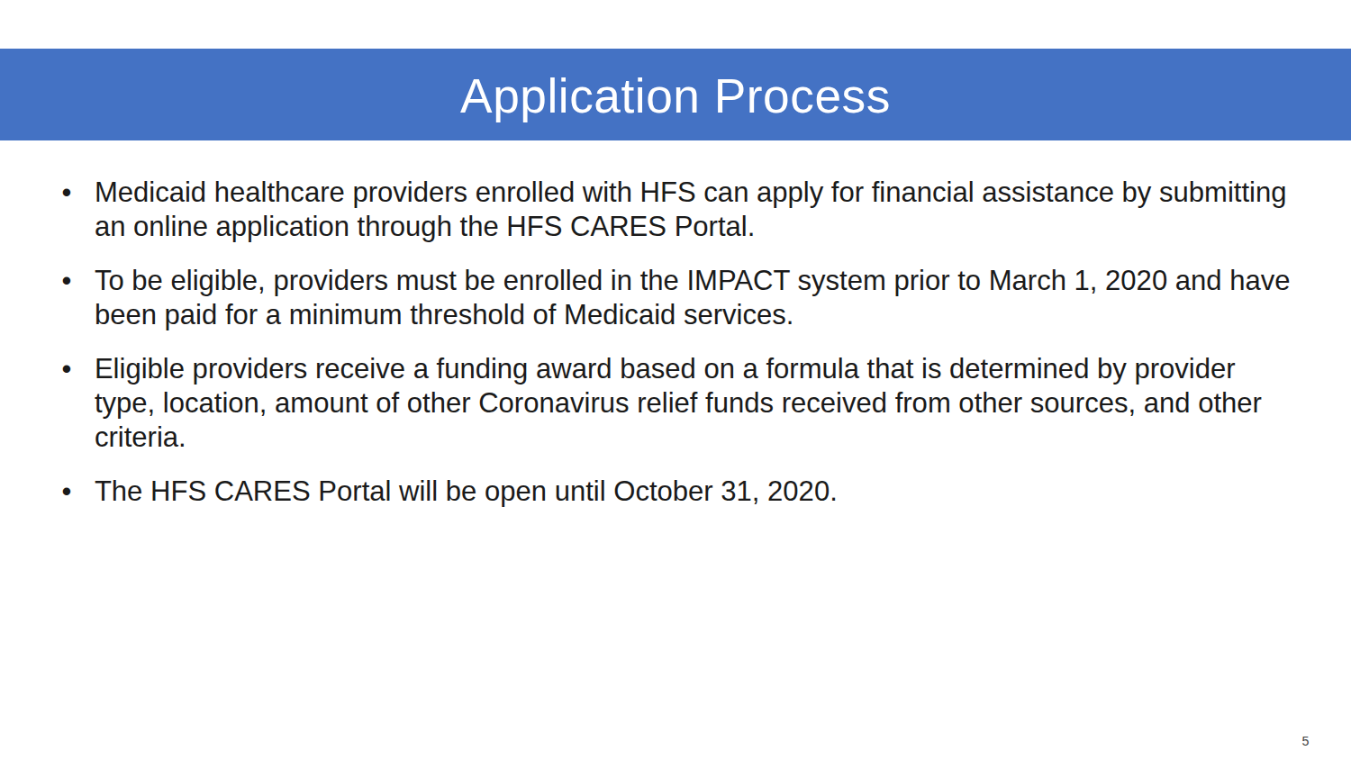Application Process
Medicaid healthcare providers enrolled with HFS can apply for financial assistance by submitting an online application through the HFS CARES Portal.
To be eligible, providers must be enrolled in the IMPACT system prior to March 1, 2020 and have been paid for a minimum threshold of Medicaid services.
Eligible providers receive a funding award based on a formula that is determined by provider type, location, amount of other Coronavirus relief funds received from other sources, and other criteria.
The HFS CARES Portal will be open until October 31, 2020.
5